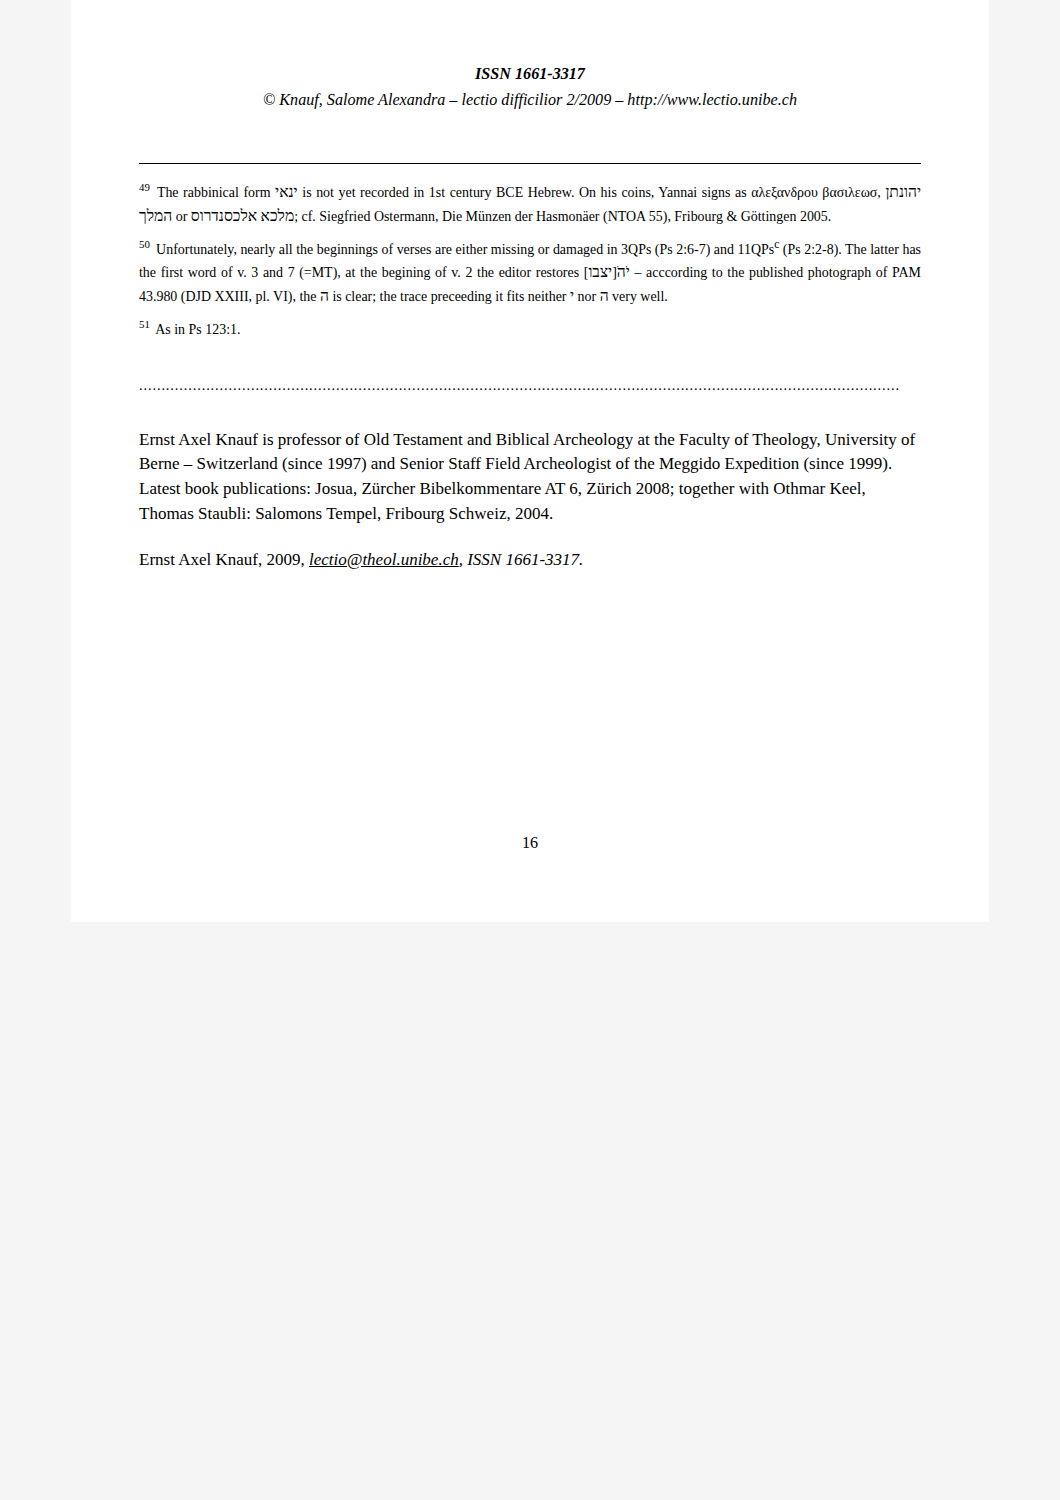ISSN 1661-3317
© Knauf, Salome Alexandra – lectio difficilior 2/2009 – http://www.lectio.unibe.ch
49 The rabbinical form ינאי is not yet recorded in 1st century BCE Hebrew. On his coins, Yannai signs as αλεξανδρου βασιλεωσ, יהונתן המלך or אלכסנדרוס מלכא; cf. Siegfried Ostermann, Die Münzen der Hasmonäer (NTOA 55), Fribourg & Göttingen 2005.
50 Unfortunately, nearly all the beginnings of verses are either missing or damaged in 3QPs (Ps 2:6-7) and 11QPsc (Ps 2:2-8). The latter has the first word of v. 3 and 7 (=MT), at the begining of v. 2 the editor restores [יצבו]יֹהֹ – acccording to the published photograph of PAM 43.980 (DJD XXIII, pl. VI), the ה is clear; the trace preceeding it fits neither י nor ה very well.
51 As in Ps 123:1.
..........................................................................................................................................................................
Ernst Axel Knauf is professor of Old Testament and Biblical Archeology at the Faculty of Theology, University of Berne – Switzerland (since 1997) and Senior Staff Field Archeologist of the Meggido Expedition (since 1999). Latest book publications: Josua, Zürcher Bibelkommentare AT 6, Zürich 2008; together with Othmar Keel, Thomas Staubli: Salomons Tempel, Fribourg Schweiz, 2004.
Ernst Axel Knauf, 2009, lectio@theol.unibe.ch, ISSN 1661-3317.
16